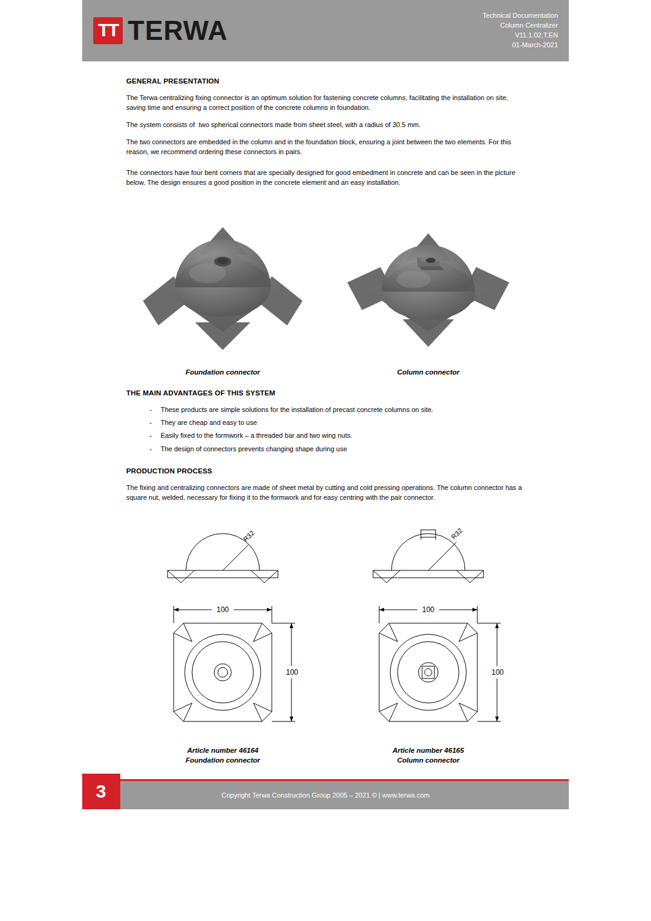TT TERWA
Technical Documentation
Column Centralizer
V11.1.02.T.EN
01-March-2021
GENERAL PRESENTATION
The Terwa centralizing fixing connector is an optimum solution for fastening concrete columns, facilitating the installation on site, saving time and ensuring a correct position of the concrete columns in foundation.
The system consists of two spherical connectors made from sheet steel, with a radius of 30.5 mm.
The two connectors are embedded in the column and in the foundation block, ensuring a joint between the two elements. For this reason, we recommend ordering these connectors in pairs.
The connectors have four bent corners that are specially designed for good embedment in concrete and can be seen in the picture below. The design ensures a good position in the concrete element and an easy installation.
Foundation connector
Column connector
THE MAIN ADVANTAGES OF THIS SYSTEM
These products are simple solutions for the installation of precast concrete columns on site.
They are cheap and easy to use
Easily fixed to the formwork – a threaded bar and two wing nuts.
The design of connectors prevents changing shape during use
PRODUCTION PROCESS
The fixing and centralizing connectors are made of sheet metal by cutting and cold pressing operations. The column connector has a square nut, welded, necessary for fixing it to the formwork and for easy centring with the pair connector.
R32
R32
100 100
Article number 46164
Foundation connector
100 100
Article number 46165
Column connector
Copyright Terwa Construction Group 2005 – 2021 © | www.terwa.com
3